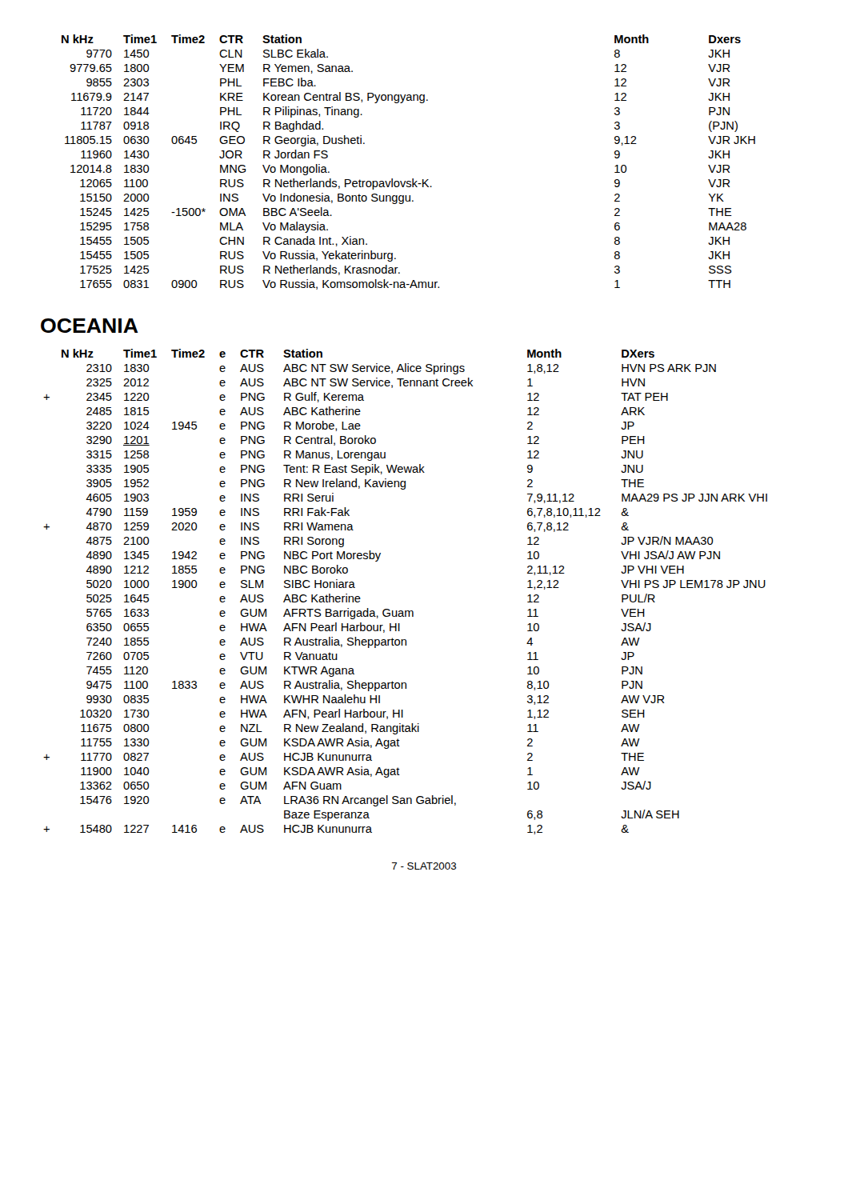| | N kHz | Time1 | Time2 | CTR | Station | Month | Dxers |
| --- | --- | --- | --- | --- | --- | --- | --- |
| | 9770 | 1450 | | CLN | SLBC Ekala. | 8 | JKH |
| | 9779.65 | 1800 | | YEM | R Yemen, Sanaa. | 12 | VJR |
| | 9855 | 2303 | | PHL | FEBC Iba. | 12 | VJR |
| | 11679.9 | 2147 | | KRE | Korean Central BS, Pyongyang. | 12 | JKH |
| | 11720 | 1844 | | PHL | R Pilipinas, Tinang. | 3 | PJN |
| | 11787 | 0918 | | IRQ | R Baghdad. | 3 | (PJN) |
| | 11805.15 | 0630 | 0645 | GEO | R Georgia, Dusheti. | 9,12 | VJR JKH |
| | 11960 | 1430 | | JOR | R Jordan FS | 9 | JKH |
| | 12014.8 | 1830 | | MNG | Vo Mongolia. | 10 | VJR |
| | 12065 | 1100 | | RUS | R Netherlands, Petropavlovsk-K. | 9 | VJR |
| | 15150 | 2000 | | INS | Vo Indonesia, Bonto Sunggu. | 2 | YK |
| | 15245 | 1425 | -1500* | OMA | BBC A'Seela. | 2 | THE |
| | 15295 | 1758 | | MLA | Vo Malaysia. | 6 | MAA28 |
| | 15455 | 1505 | | CHN | R Canada Int., Xian. | 8 | JKH |
| | 15455 | 1505 | | RUS | Vo Russia, Yekaterinburg. | 8 | JKH |
| | 17525 | 1425 | | RUS | R Netherlands, Krasnodar. | 3 | SSS |
| | 17655 | 0831 | 0900 | RUS | Vo Russia, Komsomolsk-na-Amur. | 1 | TTH |
OCEANIA
| | N kHz | Time1 | Time2 | e | CTR | Station | Month | DXers |
| --- | --- | --- | --- | --- | --- | --- | --- | --- |
| | 2310 | 1830 | | e | AUS | ABC NT SW Service, Alice Springs | 1,8,12 | HVN PS ARK PJN |
| | 2325 | 2012 | | e | AUS | ABC NT SW Service, Tennant Creek | 1 | HVN |
| + | 2345 | 1220 | | e | PNG | R Gulf, Kerema | 12 | TAT PEH |
| | 2485 | 1815 | | e | AUS | ABC Katherine | 12 | ARK |
| | 3220 | 1024 | 1945 | e | PNG | R Morobe, Lae | 2 | JP |
| | 3290 | 1201 | | e | PNG | R Central, Boroko | 12 | PEH |
| | 3315 | 1258 | | e | PNG | R Manus, Lorengau | 12 | JNU |
| | 3335 | 1905 | | e | PNG | Tent: R East Sepik, Wewak | 9 | JNU |
| | 3905 | 1952 | | e | PNG | R New Ireland, Kavieng | 2 | THE |
| | 4605 | 1903 | | e | INS | RRI Serui | 7,9,11,12 | MAA29 PS JP JJN ARK VHI |
| | 4790 | 1159 | 1959 | e | INS | RRI Fak-Fak | 6,7,8,10,11,12 | & |
| + | 4870 | 1259 | 2020 | e | INS | RRI Wamena | 6,7,8,12 | & |
| | 4875 | 2100 | | e | INS | RRI Sorong | 12 | JP VJR/N MAA30 |
| | 4890 | 1345 | 1942 | e | PNG | NBC Port Moresby | 10 | VHI JSA/J AW PJN |
| | 4890 | 1212 | 1855 | e | PNG | NBC Boroko | 2,11,12 | JP VHI VEH |
| | 5020 | 1000 | 1900 | e | SLM | SIBC Honiara | 1,2,12 | VHI PS JP LEM178 JP JNU |
| | 5025 | 1645 | | e | AUS | ABC Katherine | 12 | PUL/R |
| | 5765 | 1633 | | e | GUM | AFRTS Barrigada, Guam | 11 | VEH |
| | 6350 | 0655 | | e | HWA | AFN Pearl Harbour, HI | 10 | JSA/J |
| | 7240 | 1855 | | e | AUS | R Australia, Shepparton | 4 | AW |
| | 7260 | 0705 | | e | VTU | R Vanuatu | 11 | JP |
| | 7455 | 1120 | | e | GUM | KTWR Agana | 10 | PJN |
| | 9475 | 1100 | 1833 | e | AUS | R Australia, Shepparton | 8,10 | PJN |
| | 9930 | 0835 | | e | HWA | KWHR Naalehu HI | 3,12 | AW VJR |
| | 10320 | 1730 | | e | HWA | AFN, Pearl Harbour, HI | 1,12 | SEH |
| | 11675 | 0800 | | e | NZL | R New Zealand, Rangitaki | 11 | AW |
| | 11755 | 1330 | | e | GUM | KSDA AWR Asia, Agat | 2 | AW |
| + | 11770 | 0827 | | e | AUS | HCJB Kununurra | 2 | THE |
| | 11900 | 1040 | | e | GUM | KSDA AWR Asia, Agat | 1 | AW |
| | 13362 | 0650 | | e | GUM | AFN Guam | 10 | JSA/J |
| | 15476 | 1920 | | e | ATA | LRA36 RN Arcangel San Gabriel, | | |
| | | | | | | Baze Esperanza | 6,8 | JLN/A SEH |
| + | 15480 | 1227 | 1416 | e | AUS | HCJB Kununurra | 1,2 | & |
7 - SLAT2003